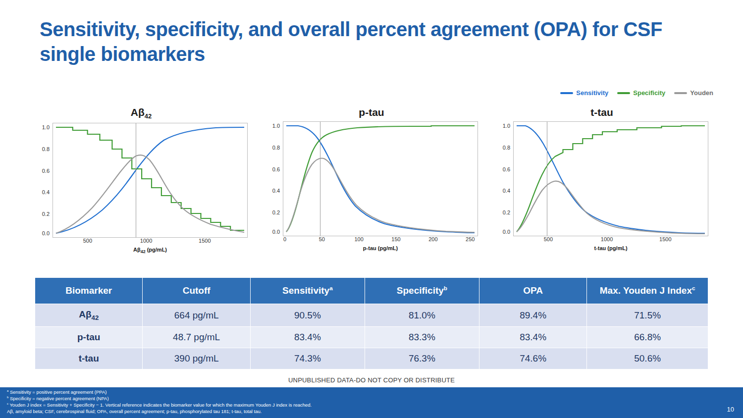Sensitivity, specificity, and overall percent agreement (OPA) for CSF single biomarkers
Sensitivity
Specificity
Youden
Aβ42
1.0 0.8 0.6 0.4 0.2 0.0
500 1000 1500
Aβ42 (pg/mL)
p-tau
1.0 0.8 0.6 0.4 0.2 0.0
0 50 100 150 200 250
p-tau (pg/mL)
t-tau
1.0 0.8 0.6 0.4 0.2 0.0
500 1000 1500
t-tau (pg/mL)
| Biomarker | Cutoff | Sensitivity a | Specificity b | OPA | Max. Youden J Index c |
| --- | --- | --- | --- | --- | --- |
| Aβ 42 | 664 pg/mL | 90.5% | 81.0% | 89.4% | 71.5% |
| p-tau | 48.7 pg/mL | 83.4% | 83.3% | 83.4% | 66.8% |
| t-tau | 390 pg/mL | 74.3% | 76.3% | 74.6% | 50.6% |
UNPUBLISHED DATA-DO NOT COPY OR DISTRIBUTE
a Sensitivity = positive percent agreement (PPA)
b Specificity = negative percent agreement (NPA)
c Youden J index = Sensitivity + Specificity − 1. Vertical reference indicates the biomarker value for which the maximum Youden J index is reached.
Aβ, amyloid beta; CSF, cerebrospinal fluid; OPA, overall percent agreement; p-tau, phosphorylated tau 181; t-tau, total tau.
10